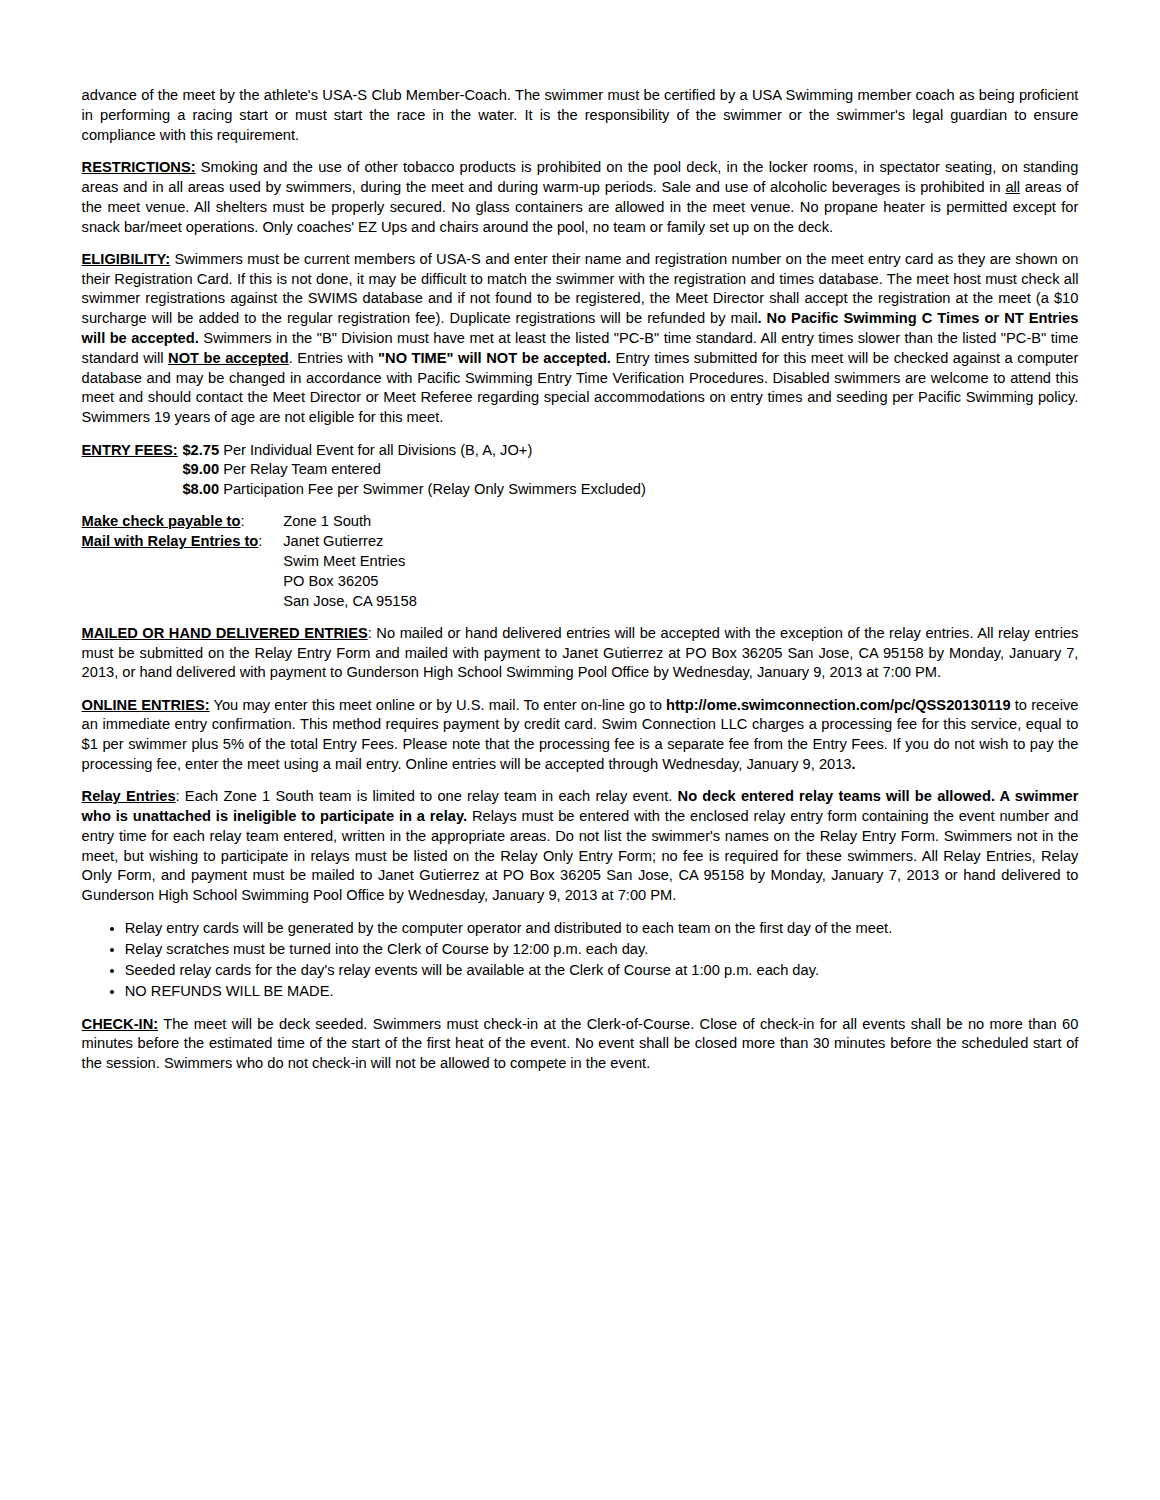advance of the meet by the athlete's USA-S Club Member-Coach. The swimmer must be certified by a USA Swimming member coach as being proficient in performing a racing start or must start the race in the water. It is the responsibility of the swimmer or the swimmer's legal guardian to ensure compliance with this requirement.
RESTRICTIONS: Smoking and the use of other tobacco products is prohibited on the pool deck, in the locker rooms, in spectator seating, on standing areas and in all areas used by swimmers, during the meet and during warm-up periods. Sale and use of alcoholic beverages is prohibited in all areas of the meet venue. All shelters must be properly secured. No glass containers are allowed in the meet venue. No propane heater is permitted except for snack bar/meet operations. Only coaches' EZ Ups and chairs around the pool, no team or family set up on the deck.
ELIGIBILITY: Swimmers must be current members of USA-S and enter their name and registration number on the meet entry card as they are shown on their Registration Card. If this is not done, it may be difficult to match the swimmer with the registration and times database. The meet host must check all swimmer registrations against the SWIMS database and if not found to be registered, the Meet Director shall accept the registration at the meet (a $10 surcharge will be added to the regular registration fee). Duplicate registrations will be refunded by mail. No Pacific Swimming C Times or NT Entries will be accepted. Swimmers in the "B" Division must have met at least the listed "PC-B" time standard. All entry times slower than the listed "PC-B" time standard will NOT be accepted. Entries with "NO TIME" will NOT be accepted. Entry times submitted for this meet will be checked against a computer database and may be changed in accordance with Pacific Swimming Entry Time Verification Procedures. Disabled swimmers are welcome to attend this meet and should contact the Meet Director or Meet Referee regarding special accommodations on entry times and seeding per Pacific Swimming policy. Swimmers 19 years of age are not eligible for this meet.
| ENTRY FEES: | $2.75 Per Individual Event for all Divisions (B, A, JO+) |
| | $9.00 Per Relay Team entered |
| | $8.00 Participation Fee per Swimmer (Relay Only Swimmers Excluded) |
| Make check payable to : | Zone 1 South |
| Mail with Relay Entries to : | Janet Gutierrez |
| | Swim Meet Entries |
| | PO Box 36205 |
| | San Jose, CA 95158 |
MAILED OR HAND DELIVERED ENTRIES: No mailed or hand delivered entries will be accepted with the exception of the relay entries. All relay entries must be submitted on the Relay Entry Form and mailed with payment to Janet Gutierrez at PO Box 36205 San Jose, CA 95158 by Monday, January 7, 2013, or hand delivered with payment to Gunderson High School Swimming Pool Office by Wednesday, January 9, 2013 at 7:00 PM.
ONLINE ENTRIES: You may enter this meet online or by U.S. mail. To enter on-line go to http://ome.swimconnection.com/pc/QSS20130119 to receive an immediate entry confirmation. This method requires payment by credit card. Swim Connection LLC charges a processing fee for this service, equal to $1 per swimmer plus 5% of the total Entry Fees. Please note that the processing fee is a separate fee from the Entry Fees. If you do not wish to pay the processing fee, enter the meet using a mail entry. Online entries will be accepted through Wednesday, January 9, 2013.
Relay Entries: Each Zone 1 South team is limited to one relay team in each relay event. No deck entered relay teams will be allowed. A swimmer who is unattached is ineligible to participate in a relay. Relays must be entered with the enclosed relay entry form containing the event number and entry time for each relay team entered, written in the appropriate areas. Do not list the swimmer's names on the Relay Entry Form. Swimmers not in the meet, but wishing to participate in relays must be listed on the Relay Only Entry Form; no fee is required for these swimmers. All Relay Entries, Relay Only Form, and payment must be mailed to Janet Gutierrez at PO Box 36205 San Jose, CA 95158 by Monday, January 7, 2013 or hand delivered to Gunderson High School Swimming Pool Office by Wednesday, January 9, 2013 at 7:00 PM.
Relay entry cards will be generated by the computer operator and distributed to each team on the first day of the meet.
Relay scratches must be turned into the Clerk of Course by 12:00 p.m. each day.
Seeded relay cards for the day's relay events will be available at the Clerk of Course at 1:00 p.m. each day.
NO REFUNDS WILL BE MADE.
CHECK-IN: The meet will be deck seeded. Swimmers must check-in at the Clerk-of-Course. Close of check-in for all events shall be no more than 60 minutes before the estimated time of the start of the first heat of the event. No event shall be closed more than 30 minutes before the scheduled start of the session. Swimmers who do not check-in will not be allowed to compete in the event.